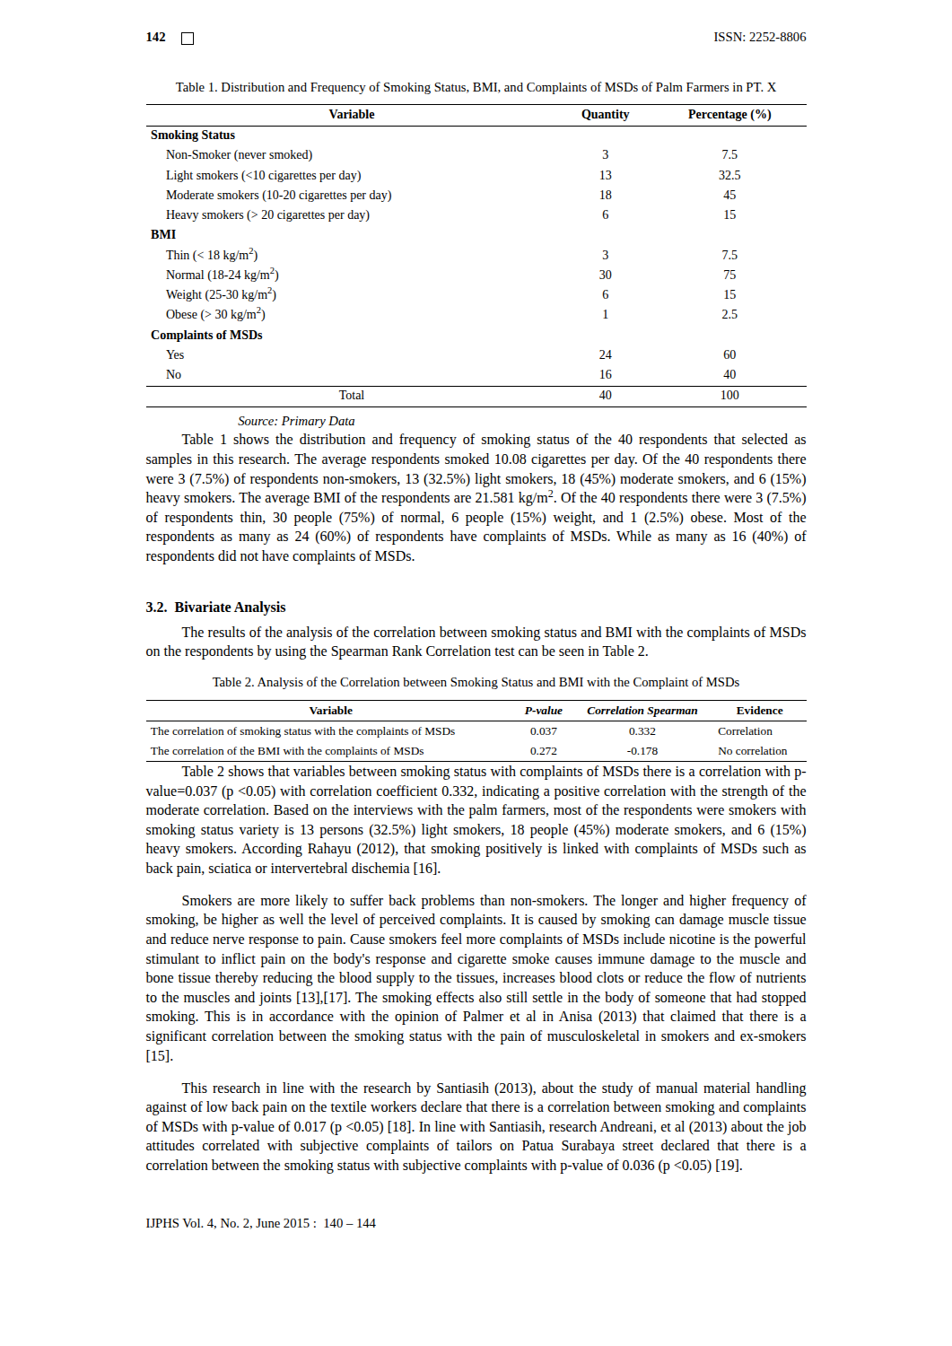142 ISSN: 2252-8806
Table 1. Distribution and Frequency of Smoking Status, BMI, and Complaints of MSDs of Palm Farmers in PT. X
| Variable | Quantity | Percentage (%) |
| --- | --- | --- |
| Smoking Status |
| Non-Smoker (never smoked) | 3 | 7.5 |
| Light smokers (<10 cigarettes per day) | 13 | 32.5 |
| Moderate smokers (10-20 cigarettes per day) | 18 | 45 |
| Heavy smokers (> 20 cigarettes per day) | 6 | 15 |
| BMI |
| Thin (< 18 kg/m 2 ) | 3 | 7.5 |
| Normal (18-24 kg/m 2 ) | 30 | 75 |
| Weight (25-30 kg/m 2 ) | 6 | 15 |
| Obese (> 30 kg/m 2 ) | 1 | 2.5 |
| Complaints of MSDs |
| Yes | 24 | 60 |
| No | 16 | 40 |
| Total | 40 | 100 |
Source: Primary Data
Table 1 shows the distribution and frequency of smoking status of the 40 respondents that selected as samples in this research. The average respondents smoked 10.08 cigarettes per day. Of the 40 respondents there were 3 (7.5%) of respondents non-smokers, 13 (32.5%) light smokers, 18 (45%) moderate smokers, and 6 (15%) heavy smokers. The average BMI of the respondents are 21.581 kg/m2. Of the 40 respondents there were 3 (7.5%) of respondents thin, 30 people (75%) of normal, 6 people (15%) weight, and 1 (2.5%) obese. Most of the respondents as many as 24 (60%) of respondents have complaints of MSDs. While as many as 16 (40%) of respondents did not have complaints of MSDs.
3.2. Bivariate Analysis
The results of the analysis of the correlation between smoking status and BMI with the complaints of MSDs on the respondents by using the Spearman Rank Correlation test can be seen in Table 2.
Table 2. Analysis of the Correlation between Smoking Status and BMI with the Complaint of MSDs
| Variable | P-value | Correlation Spearman | Evidence |
| --- | --- | --- | --- |
| The correlation of smoking status with the complaints of MSDs | 0.037 | 0.332 | Correlation |
| The correlation of the BMI with the complaints of MSDs | 0.272 | -0.178 | No correlation |
Table 2 shows that variables between smoking status with complaints of MSDs there is a correlation with p-value=0.037 (p <0.05) with correlation coefficient 0.332, indicating a positive correlation with the strength of the moderate correlation. Based on the interviews with the palm farmers, most of the respondents were smokers with smoking status variety is 13 persons (32.5%) light smokers, 18 people (45%) moderate smokers, and 6 (15%) heavy smokers. According Rahayu (2012), that smoking positively is linked with complaints of MSDs such as back pain, sciatica or intervertebral dischemia [16].
Smokers are more likely to suffer back problems than non-smokers. The longer and higher frequency of smoking, be higher as well the level of perceived complaints. It is caused by smoking can damage muscle tissue and reduce nerve response to pain. Cause smokers feel more complaints of MSDs include nicotine is the powerful stimulant to inflict pain on the body's response and cigarette smoke causes immune damage to the muscle and bone tissue thereby reducing the blood supply to the tissues, increases blood clots or reduce the flow of nutrients to the muscles and joints [13],[17]. The smoking effects also still settle in the body of someone that had stopped smoking. This is in accordance with the opinion of Palmer et al in Anisa (2013) that claimed that there is a significant correlation between the smoking status with the pain of musculoskeletal in smokers and ex-smokers [15].
This research in line with the research by Santiasih (2013), about the study of manual material handling against of low back pain on the textile workers declare that there is a correlation between smoking and complaints of MSDs with p-value of 0.017 (p <0.05) [18]. In line with Santiasih, research Andreani, et al (2013) about the job attitudes correlated with subjective complaints of tailors on Patua Surabaya street declared that there is a correlation between the smoking status with subjective complaints with p-value of 0.036 (p <0.05) [19].
IJPHS Vol. 4, No. 2, June 2015 : 140 – 144